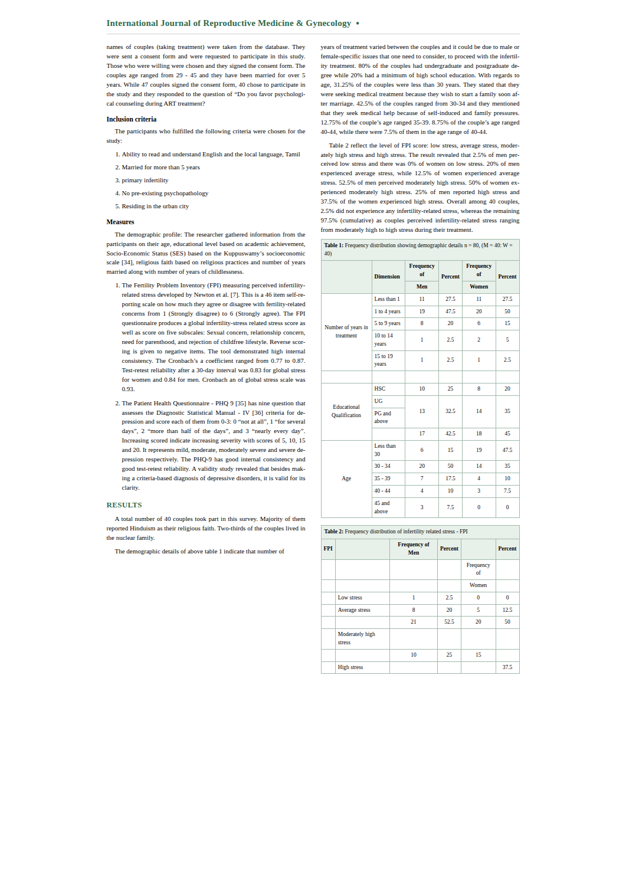International Journal of Reproductive Medicine & Gynecology •
names of couples (taking treatment) were taken from the database. They were sent a consent form and were requested to participate in this study. Those who were willing were chosen and they signed the consent form. The couples age ranged from 29 - 45 and they have been married for over 5 years. While 47 couples signed the consent form, 40 chose to participate in the study and they responded to the question of “Do you favor psychological counseling during ART treatment?
Inclusion criteria
The participants who fulfilled the following criteria were chosen for the study:
Ability to read and understand English and the local language, Tamil
Married for more than 5 years
primary infertility
No pre-existing psychopathology
Residing in the urban city
Measures
The demographic profile: The researcher gathered information from the participants on their age, educational level based on academic achievement, Socio-Economic Status (SES) based on the Kuppuswamy’s socioeconomic scale [34], religious faith based on religious practices and number of years married along with number of years of childlessness.
The Fertility Problem Inventory (FPI) measuring perceived infertility-related stress developed by Newton et al. [7]. This is a 46 item self-reporting scale on how much they agree or disagree with fertility-related concerns from 1 (Strongly disagree) to 6 (Strongly agree). The FPI questionnaire produces a global infertility-stress related stress score as well as score on five subscales: Sexual concern, relationship concern, need for parenthood, and rejection of childfree lifestyle. Reverse scoring is given to negative items. The tool demonstrated high internal consistency. The Cronbach’s a coefficient ranged from 0.77 to 0.87. Test-retest reliability after a 30-day interval was 0.83 for global stress for women and 0.84 for men. Cronbach an of global stress scale was 0.93.
The Patient Health Questionnaire - PHQ 9 [35] has nine question that assesses the Diagnostic Statistical Manual - IV [36] criteria for depression and score each of them from 0-3: 0 “not at all”, 1 “for several days”, 2 “more than half of the days”, and 3 “nearly every day”. Increasing scored indicate increasing severity with scores of 5, 10, 15 and 20. It represents mild, moderate, moderately severe and severe depression respectively. The PHQ-9 has good internal consistency and good test-retest reliability. A validity study revealed that besides making a criteria-based diagnosis of depressive disorders, it is valid for its clarity.
RESULTS
A total number of 40 couples took part in this survey. Majority of them reported Hinduism as their religious faith. Two-thirds of the couples lived in the nuclear family.
The demographic details of above table 1 indicate that number of
years of treatment varied between the couples and it could be due to male or female-specific issues that one need to consider, to proceed with the infertility treatment. 80% of the couples had undergraduate and postgraduate degree while 20% had a minimum of high school education. With regards to age, 31.25% of the couples were less than 30 years. They stated that they were seeking medical treatment because they wish to start a family soon after marriage. 42.5% of the couples ranged from 30-34 and they mentioned that they seek medical help because of self-induced and family pressures. 12.75% of the couple’s age ranged 35-39. 8.75% of the couple’s age ranged 40-44, while there were 7.5% of them in the age range of 40-44.
Table 2 reflect the level of FPI score: low stress, average stress, moderately high stress and high stress. The result revealed that 2.5% of men perceived low stress and there was 0% of women on low stress. 20% of men experienced average stress, while 12.5% of women experienced average stress. 52.5% of men perceived moderately high stress. 50% of women experienced moderately high stress. 25% of men reported high stress and 37.5% of the women experienced high stress. Overall among 40 couples, 2.5% did not experience any infertility-related stress, whereas the remaining 97.5% (cumulative) as couples perceived infertility-related stress ranging from moderately high to high stress during their treatment.
Table 1: Frequency distribution showing demographic details n = 80, (M = 40: W = 40)
| | Dimension | Frequency of | Percent | Frequency of | Percent |
| --- | --- | --- | --- | --- | --- |
| Men | Women |
| Number of years in treatment | Less than 1 | 11 | 27.5 | 11 | 27.5 |
| 1 to 4 years | 19 | 47.5 | 20 | 50 |
| 5 to 9 years | 8 | 20 | 6 | 15 |
| 10 to 14 years | 1 | 2.5 | 2 | 5 |
| 15 to 19 years | 1 | 2.5 | 1 | 2.5 |
| Educational Qualification | HSC | 10 | 25 | 8 | 20 |
| UG | 13 | 32.5 | 14 | 35 |
| PG and above |
| | 17 | 42.5 | 18 | 45 |
| Age | Less than 30 | 6 | 15 | 19 | 47.5 |
| 30 - 34 | 20 | 50 | 14 | 35 |
| 35 - 39 | 7 | 17.5 | 4 | 10 |
| 40 - 44 | 4 | 10 | 3 | 7.5 |
| 45 and above | 3 | 7.5 | 0 | 0 |
Table 2: Frequency distribution of infertility related stress - FPI
| FPI | | Frequency of Men | Percent | | Percent |
| --- | --- | --- | --- | --- | --- |
| | | | | Frequency of | |
| | | | | Women | |
| | Low stress | 1 | 2.5 | 0 | 0 |
| | Average stress | 8 | 20 | 5 | 12.5 |
| | | 21 | 52.5 | 20 | 50 |
| | Moderately high stress | | | | |
| | | 10 | 25 | 15 | |
| | High stress | | | | 37.5 |